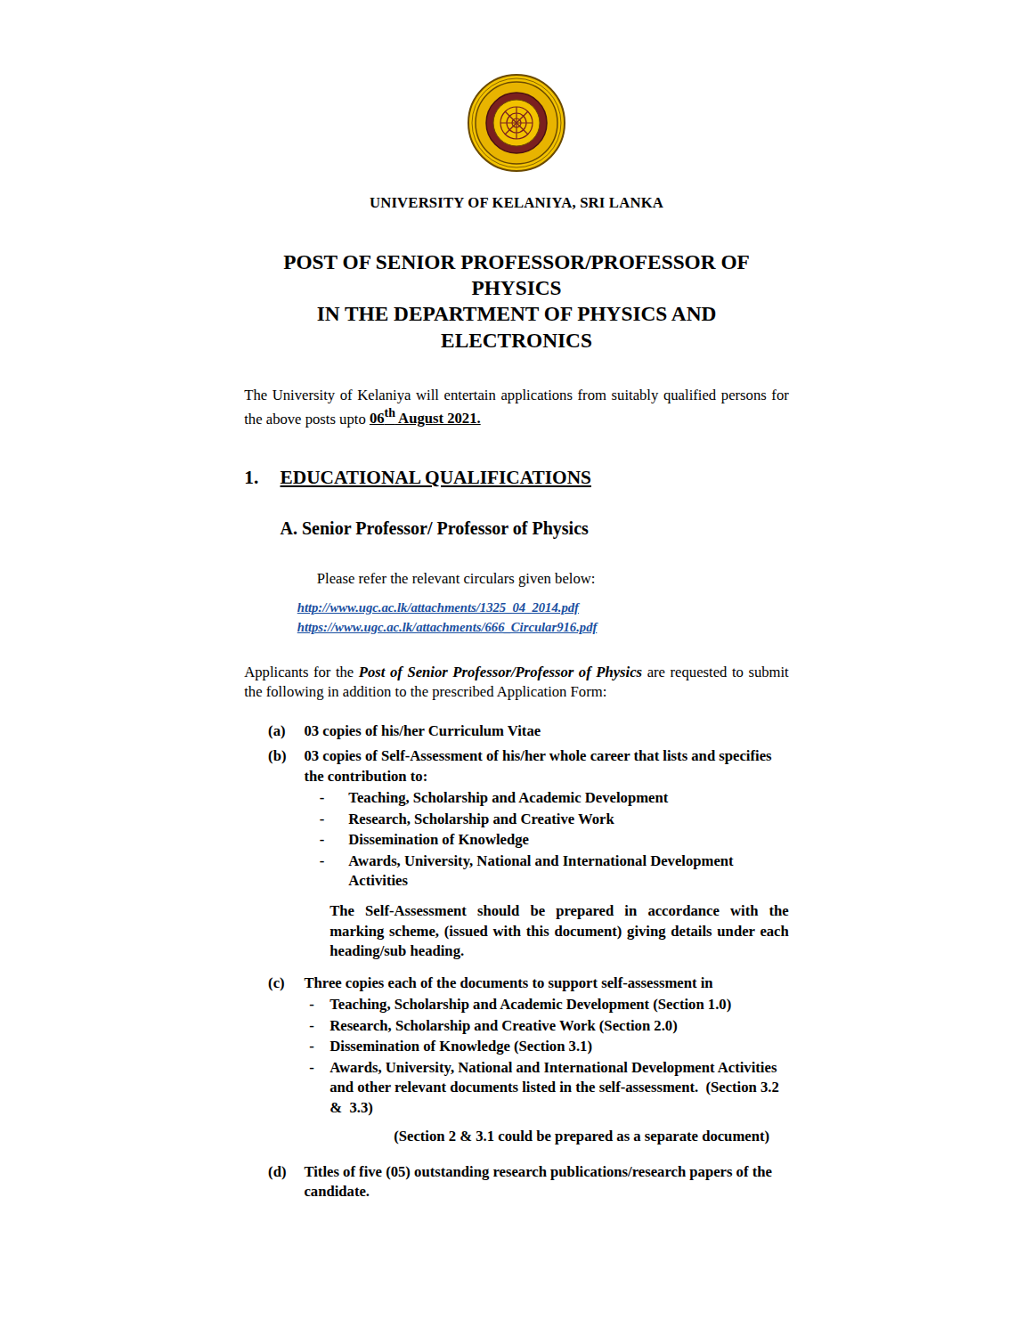UNIVERSITY OF KELANIYA, SRI LANKA
POST OF SENIOR PROFESSOR/PROFESSOR OF PHYSICS
IN THE DEPARTMENT OF PHYSICS AND ELECTRONICS
The University of Kelaniya will entertain applications from suitably qualified persons for the above posts upto 06th August 2021.
1. EDUCATIONAL QUALIFICATIONS
A. Senior Professor/ Professor of Physics
Please refer the relevant circulars given below:
http://www.ugc.ac.lk/attachments/1325_04_2014.pdf https://www.ugc.ac.lk/attachments/666_Circular916.pdf
Applicants for the Post of Senior Professor/Professor of Physics are requested to submit the following in addition to the prescribed Application Form:
(a) 03 copies of his/her Curriculum Vitae
(b) 03 copies of Self-Assessment of his/her whole career that lists and specifies the contribution to:
Teaching, Scholarship and Academic Development
Research, Scholarship and Creative Work
Dissemination of Knowledge
Awards, University, National and International Development Activities
The Self-Assessment should be prepared in accordance with the marking scheme, (issued with this document) giving details under each heading/sub heading.
(c) Three copies each of the documents to support self-assessment in
Teaching, Scholarship and Academic Development (Section 1.0)
Research, Scholarship and Creative Work (Section 2.0)
Dissemination of Knowledge (Section 3.1)
Awards, University, National and International Development Activities and other relevant documents listed in the self-assessment. (Section 3.2 & 3.3)
(Section 2 & 3.1 could be prepared as a separate document)
(d) Titles of five (05) outstanding research publications/research papers of the candidate.